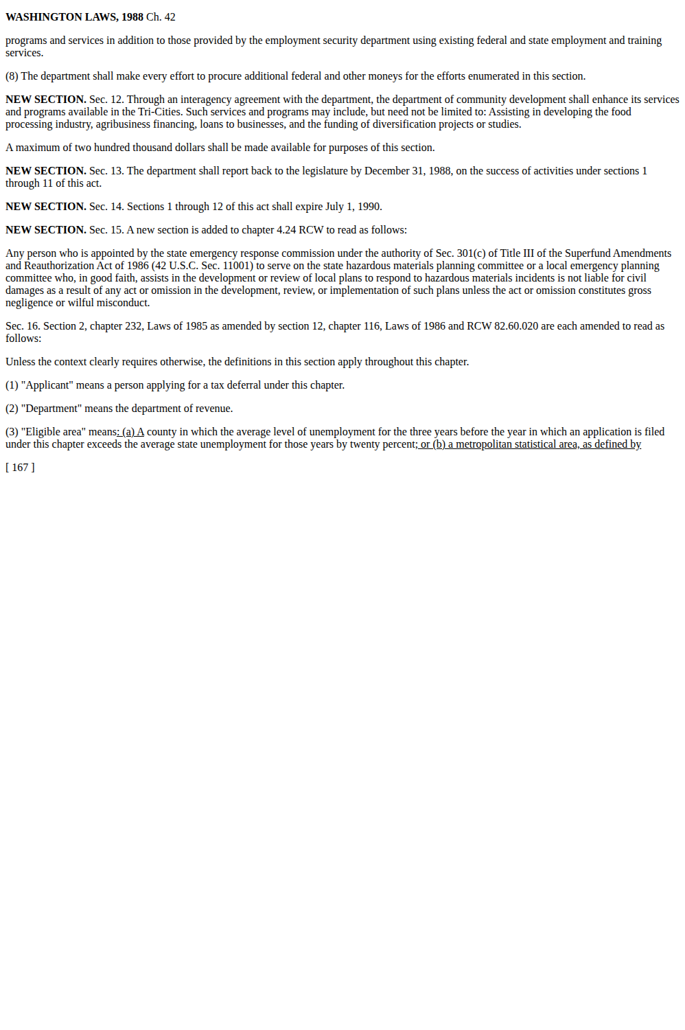WASHINGTON LAWS, 1988 Ch. 42
programs and services in addition to those provided by the employment security department using existing federal and state employment and training services.
(8) The department shall make every effort to procure additional federal and other moneys for the efforts enumerated in this section.
NEW SECTION. Sec. 12. Through an interagency agreement with the department, the department of community development shall enhance its services and programs available in the Tri-Cities. Such services and programs may include, but need not be limited to: Assisting in developing the food processing industry, agribusiness financing, loans to businesses, and the funding of diversification projects or studies.
A maximum of two hundred thousand dollars shall be made available for purposes of this section.
NEW SECTION. Sec. 13. The department shall report back to the legislature by December 31, 1988, on the success of activities under sections 1 through 11 of this act.
NEW SECTION. Sec. 14. Sections 1 through 12 of this act shall expire July 1, 1990.
NEW SECTION. Sec. 15. A new section is added to chapter 4.24 RCW to read as follows:
Any person who is appointed by the state emergency response commission under the authority of Sec. 301(c) of Title III of the Superfund Amendments and Reauthorization Act of 1986 (42 U.S.C. Sec. 11001) to serve on the state hazardous materials planning committee or a local emergency planning committee who, in good faith, assists in the development or review of local plans to respond to hazardous materials incidents is not liable for civil damages as a result of any act or omission in the development, review, or implementation of such plans unless the act or omission constitutes gross negligence or wilful misconduct.
Sec. 16. Section 2, chapter 232, Laws of 1985 as amended by section 12, chapter 116, Laws of 1986 and RCW 82.60.020 are each amended to read as follows:
Unless the context clearly requires otherwise, the definitions in this section apply throughout this chapter.
(1) "Applicant" means a person applying for a tax deferral under this chapter.
(2) "Department" means the department of revenue.
(3) "Eligible area" means: (a) A county in which the average level of unemployment for the three years before the year in which an application is filed under this chapter exceeds the average state unemployment for those years by twenty percent; or (b) a metropolitan statistical area, as defined by
[ 167 ]